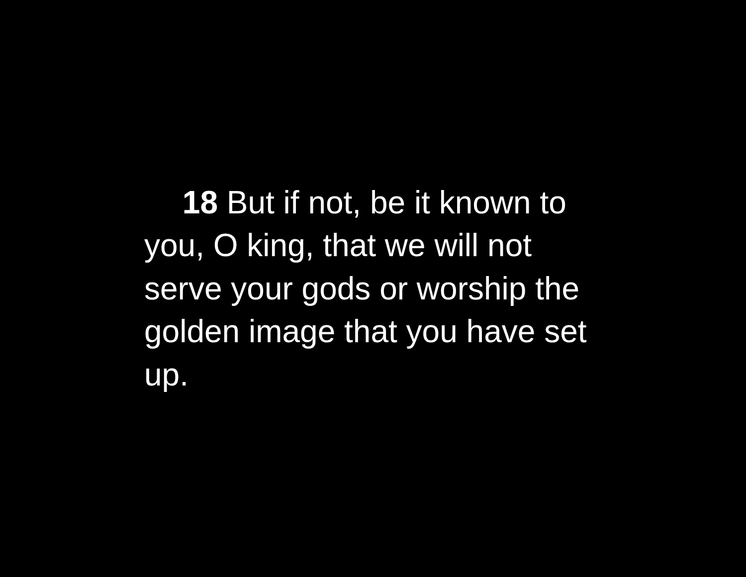18 But if not, be it known to you, O king, that we will not serve your gods or worship the golden image that you have set up.